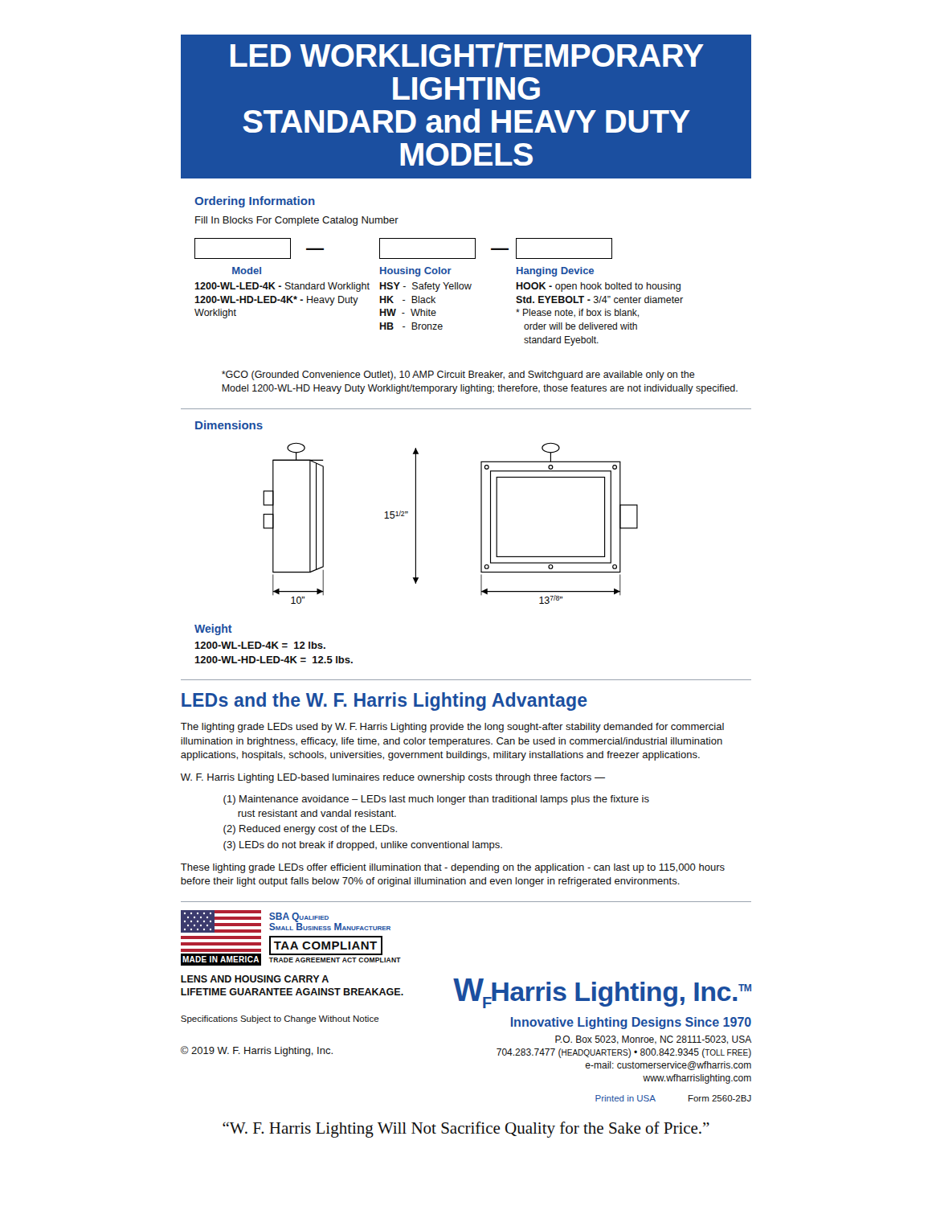LED Worklight/Temporary Lighting Standard and Heavy Duty Models
Ordering Information
Fill In Blocks For Complete Catalog Number
| | — | | | — | | |
| Model | | | Housing Color | | Hanging Device |
| 1200-WL-LED-4K - Standard Worklight 1200-WL-HD-LED-4K* - Heavy Duty Worklight | HSY - Safety Yellow HK - Black HW - White HB - Bronze | HOOK - open hook bolted to housing Std. EYEBOLT - 3/4” center diameter * Please note, if box is blank, order will be delivered with standard Eyebolt. |
*GCO (Grounded Convenience Outlet), 10 AMP Circuit Breaker, and Switchguard are available only on the
Model 1200-WL-HD Heavy Duty Worklight/temporary lighting; therefore, those features are not individually specified.
Dimensions
10” 137/8” 151/2”
Weight
1200-WL-LED-4K = 12 lbs.
1200-WL-HD-LED-4K = 12.5 lbs.
LEDs and the W. F. Harris Lighting Advantage
The lighting grade LEDs used by W. F. Harris Lighting provide the long sought-after stability demanded for commercial illumination in brightness, efficacy, life time, and color temperatures. Can be used in commercial/industrial illumination applications, hospitals, schools, universities, government buildings, military installations and freezer applications.
W. F. Harris Lighting LED-based luminaires reduce ownership costs through three factors —
(1) Maintenance avoidance – LEDs last much longer than traditional lamps plus the fixture is
rust resistant and vandal resistant.
(2) Reduced energy cost of the LEDs.
(3) LEDs do not break if dropped, unlike conventional lamps.
These lighting grade LEDs offer efficient illumination that - depending on the application - can last up to 115,000 hours before their light output falls below 70% of original illumination and even longer in refrigerated environments.
MADE IN AMERICA
SBA Qualified
Small Business Manufacturer
TAA COMPLIANT
TRADE AGREEMENT ACT COMPLIANT
LENS AND HOUSING CARRY A
LIFETIME GUARANTEE AGAINST BREAKAGE.
Specifications Subject to Change Without Notice
© 2019 W. F. Harris Lighting, Inc.
WFHarris Lighting, Inc.TM
Innovative Lighting Designs Since 1970
P.O. Box 5023, Monroe, NC 28111-5023, USA
704.283.7477 (HEADQUARTERS) • 800.842.9345 (TOLL FREE)
e-mail: customerservice@wfharris.com
www.wfharrislighting.com
Printed in USA Form 2560-2BJ
“W. F. Harris Lighting Will Not Sacrifice Quality for the Sake of Price.”